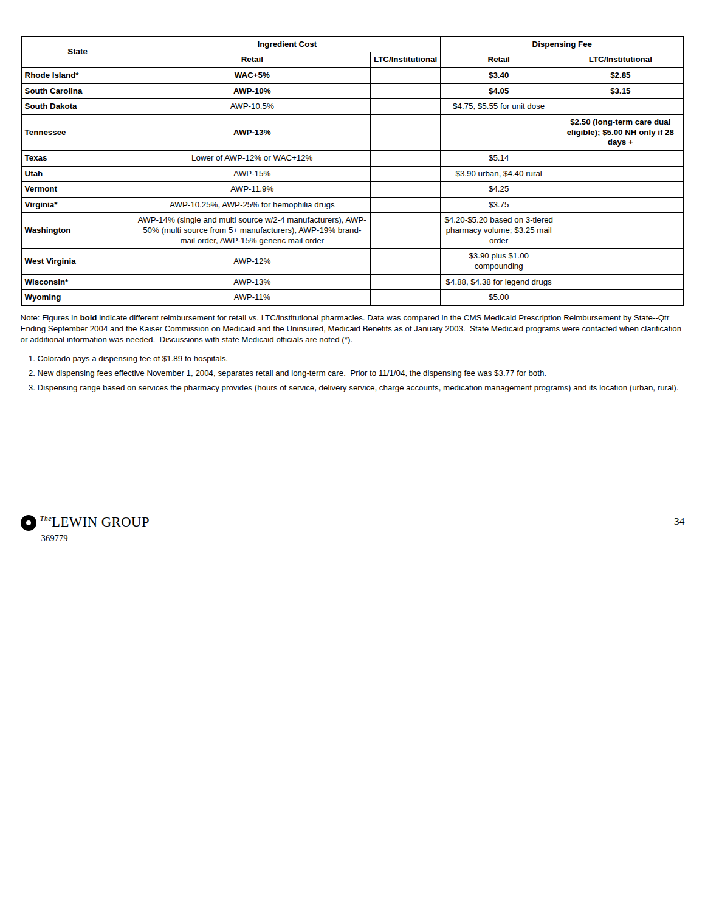| State | Ingredient Cost | Dispensing Fee |
| --- | --- | --- |
| Retail | LTC/Institutional | Retail | LTC/Institutional |
| Rhode Island* | WAC+5% | | $3.40 | $2.85 |
| South Carolina | AWP-10% | | $4.05 | $3.15 |
| South Dakota | AWP-10.5% | | $4.75, $5.55 for unit dose | |
| Tennessee | AWP-13% | | | $2.50 (long-term care dual eligible); $5.00 NH only if 28 days + |
| Texas | Lower of AWP-12% or WAC+12% | | $5.14 | |
| Utah | AWP-15% | | $3.90 urban, $4.40 rural | |
| Vermont | AWP-11.9% | | $4.25 | |
| Virginia* | AWP-10.25%, AWP-25% for hemophilia drugs | | $3.75 | |
| Washington | AWP-14% (single and multi source w/2-4 manufacturers), AWP-50% (multi source from 5+ manufacturers), AWP-19% brand-mail order, AWP-15% generic mail order | | $4.20-$5.20 based on 3-tiered pharmacy volume; $3.25 mail order | |
| West Virginia | AWP-12% | | $3.90 plus $1.00 compounding | |
| Wisconsin* | AWP-13% | | $4.88, $4.38 for legend drugs | |
| Wyoming | AWP-11% | | $5.00 | |
Note: Figures in bold indicate different reimbursement for retail vs. LTC/institutional pharmacies. Data was compared in the CMS Medicaid Prescription Reimbursement by State--Qtr Ending September 2004 and the Kaiser Commission on Medicaid and the Uninsured, Medicaid Benefits as of January 2003. State Medicaid programs were contacted when clarification or additional information was needed. Discussions with state Medicaid officials are noted (*).
Colorado pays a dispensing fee of $1.89 to hospitals.
New dispensing fees effective November 1, 2004, separates retail and long-term care. Prior to 11/1/04, the dispensing fee was $3.77 for both.
Dispensing range based on services the pharmacy provides (hours of service, delivery service, charge accounts, medication management programs) and its location (urban, rural).
The LEWIN GROUP
369779
34